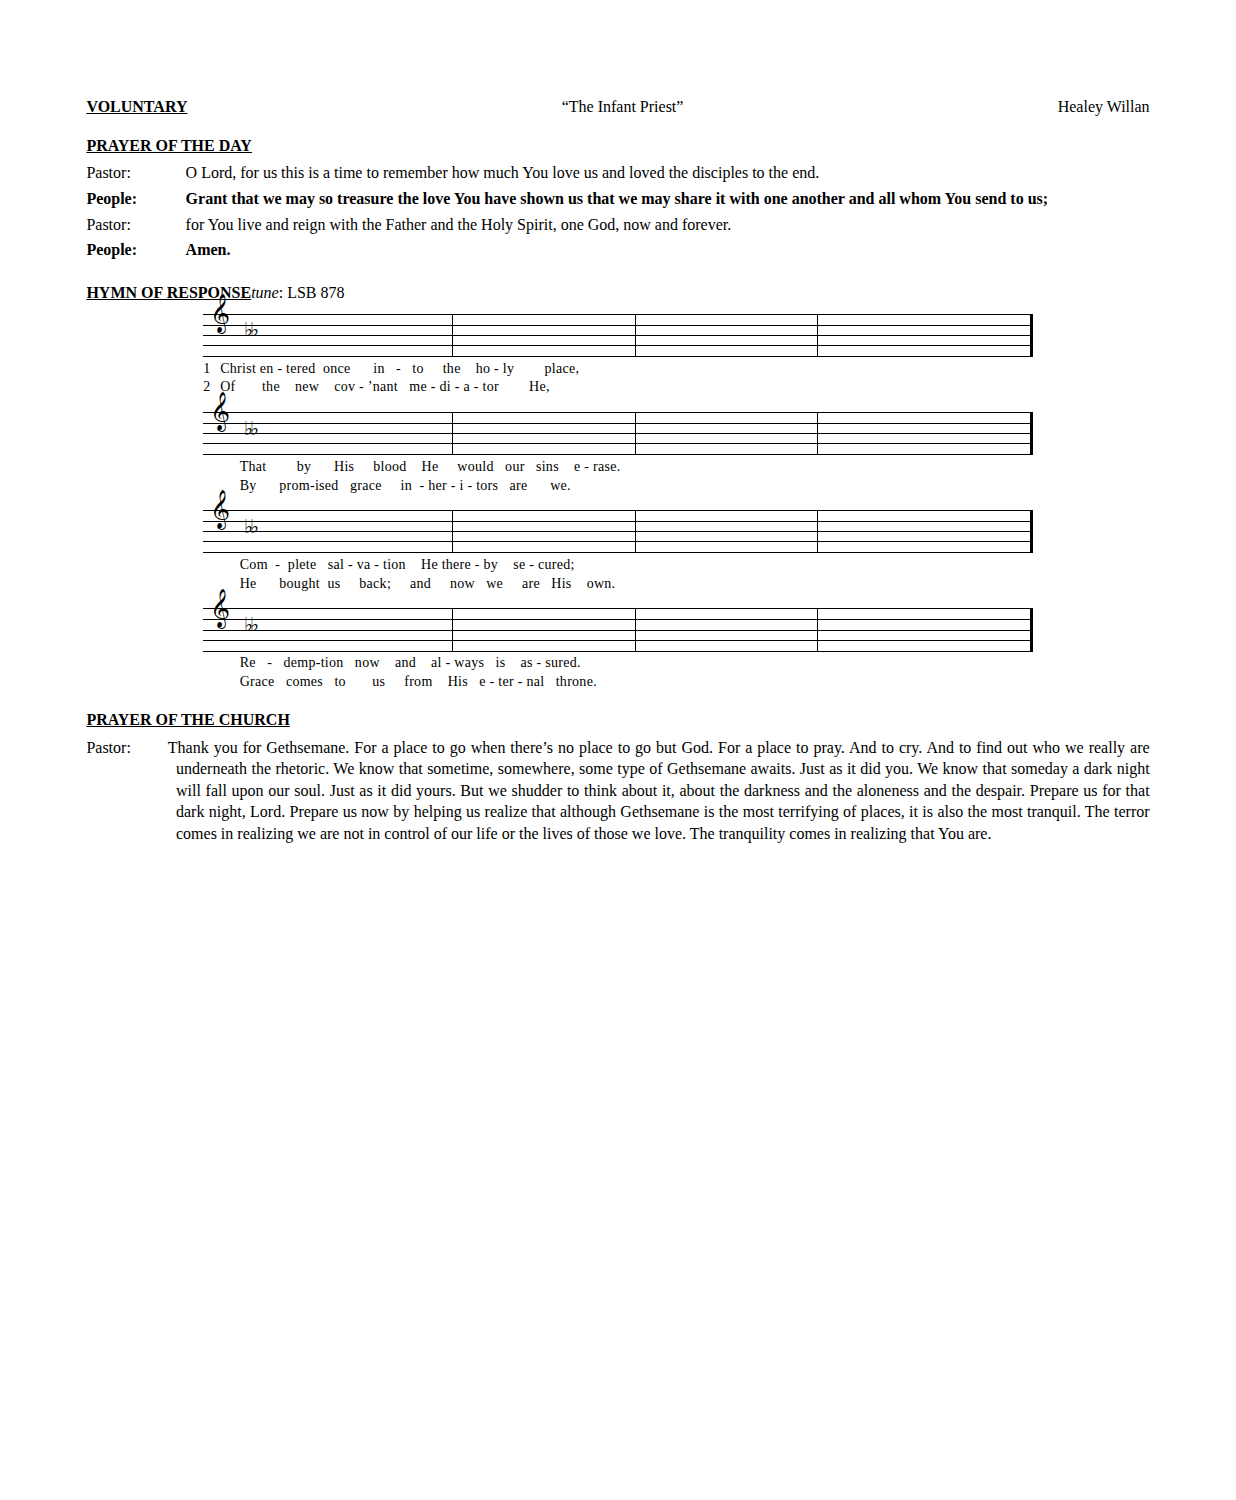VOLUNTARY
“The Infant Priest”
Healey Willan
PRAYER OF THE DAY
| Pastor: | O Lord, for us this is a time to remember how much You love us and loved the disciples to the end. |
| People: | Grant that we may so treasure the love You have shown us that we may share it with one another and all whom You send to us; |
| Pastor: | for You live and reign with the Father and the Holy Spirit, one God, now and forever. |
| People: | Amen. |
HYMN OF RESPONSE
tune: LSB 878
𝄞 ♭♭
1 Christ en - tered once in - to the ho - ly place,
2 Of the new cov - ’nant me - di - a - tor He,
𝄞 ♭♭
That by His blood He would our sins e - rase.
By prom-ised grace in - her - i - tors are we.
𝄞 ♭♭
Com - plete sal - va - tion He there - by se - cured;
He bought us back; and now we are His own.
𝄞 ♭♭
Re - demp-tion now and al - ways is as - sured.
Grace comes to us from His e - ter - nal throne.
PRAYER OF THE CHURCH
Pastor:   Thank you for Gethsemane. For a place to go when there’s no place to go but God. For a place to pray. And to cry. And to find out who we really are underneath the rhetoric. We know that sometime, somewhere, some type of Gethsemane awaits. Just as it did you. We know that someday a dark night will fall upon our soul. Just as it did yours. But we shudder to think about it, about the darkness and the aloneness and the despair. Prepare us for that dark night, Lord. Prepare us now by helping us realize that although Gethsemane is the most terrifying of places, it is also the most tranquil. The terror comes in realizing we are not in control of our life or the lives of those we love. The tranquility comes in realizing that You are.